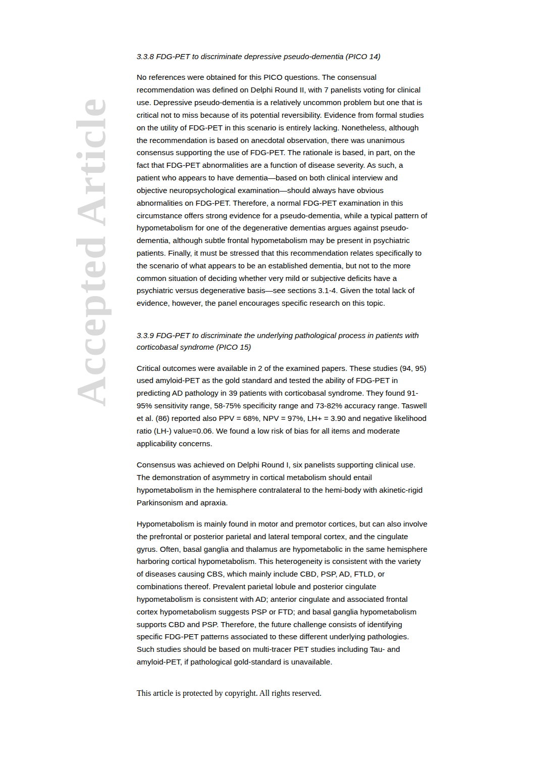Accepted Article
3.3.8 FDG-PET to discriminate depressive pseudo-dementia (PICO 14)
No references were obtained for this PICO questions. The consensual recommendation was defined on Delphi Round II, with 7 panelists voting for clinical use. Depressive pseudo-dementia is a relatively uncommon problem but one that is critical not to miss because of its potential reversibility. Evidence from formal studies on the utility of FDG-PET in this scenario is entirely lacking. Nonetheless, although the recommendation is based on anecdotal observation, there was unanimous consensus supporting the use of FDG-PET. The rationale is based, in part, on the fact that FDG-PET abnormalities are a function of disease severity. As such, a patient who appears to have dementia—based on both clinical interview and objective neuropsychological examination—should always have obvious abnormalities on FDG-PET. Therefore, a normal FDG-PET examination in this circumstance offers strong evidence for a pseudo-dementia, while a typical pattern of hypometabolism for one of the degenerative dementias argues against pseudo-dementia, although subtle frontal hypometabolism may be present in psychiatric patients. Finally, it must be stressed that this recommendation relates specifically to the scenario of what appears to be an established dementia, but not to the more common situation of deciding whether very mild or subjective deficits have a psychiatric versus degenerative basis—see sections 3.1-4. Given the total lack of evidence, however, the panel encourages specific research on this topic.
3.3.9 FDG-PET to discriminate the underlying pathological process in patients with corticobasal syndrome (PICO 15)
Critical outcomes were available in 2 of the examined papers. These studies (94, 95) used amyloid-PET as the gold standard and tested the ability of FDG-PET in predicting AD pathology in 39 patients with corticobasal syndrome. They found 91-95% sensitivity range, 58-75% specificity range and 73-82% accuracy range. Taswell et al. (86) reported also PPV = 68%, NPV = 97%, LH+ = 3.90 and negative likelihood ratio (LH-) value=0.06. We found a low risk of bias for all items and moderate applicability concerns.
Consensus was achieved on Delphi Round I, six panelists supporting clinical use. The demonstration of asymmetry in cortical metabolism should entail hypometabolism in the hemisphere contralateral to the hemi-body with akinetic-rigid Parkinsonism and apraxia.
Hypometabolism is mainly found in motor and premotor cortices, but can also involve the prefrontal or posterior parietal and lateral temporal cortex, and the cingulate gyrus. Often, basal ganglia and thalamus are hypometabolic in the same hemisphere harboring cortical hypometabolism. This heterogeneity is consistent with the variety of diseases causing CBS, which mainly include CBD, PSP, AD, FTLD, or combinations thereof. Prevalent parietal lobule and posterior cingulate hypometabolism is consistent with AD; anterior cingulate and associated frontal cortex hypometabolism suggests PSP or FTD; and basal ganglia hypometabolism supports CBD and PSP. Therefore, the future challenge consists of identifying specific FDG-PET patterns associated to these different underlying pathologies. Such studies should be based on multi-tracer PET studies including Tau- and amyloid-PET, if pathological gold-standard is unavailable.
This article is protected by copyright. All rights reserved.